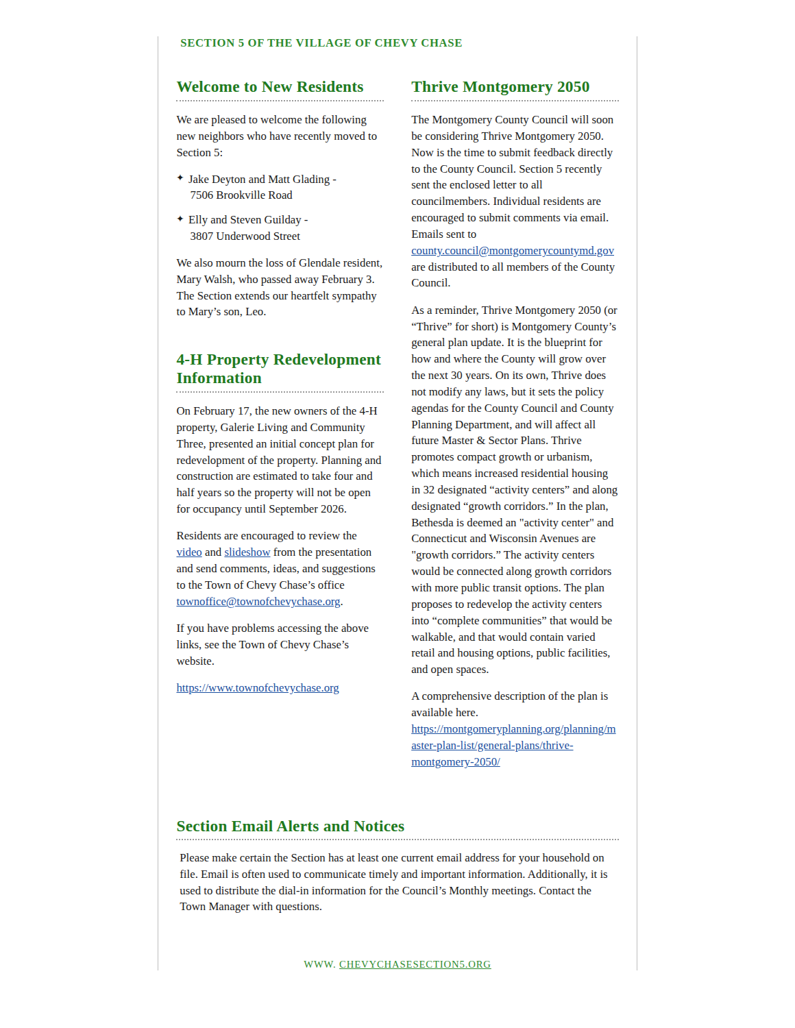Section 5 of the Village of Chevy Chase
Welcome to New Residents
We are pleased to welcome the following new neighbors who have recently moved to Section 5:
Jake Deyton and Matt Glading -7506 Brookville Road
Elly and Steven Guilday -3807 Underwood Street
We also mourn the loss of Glendale resident, Mary Walsh, who passed away February 3. The Section extends our heartfelt sympathy to Mary’s son, Leo.
4-H Property Redevelopment Information
On February 17, the new owners of the 4-H property, Galerie Living and Community Three, presented an initial concept plan for redevelopment of the property. Planning and construction are estimated to take four and half years so the property will not be open for occupancy until September 2026.
Residents are encouraged to review the video and slideshow from the presentation and send comments, ideas, and suggestions to the Town of Chevy Chase’s office townoffice@townofchevychase.org.
If you have problems accessing the above links, see the Town of Chevy Chase’s website.
https://www.townofchevychase.org
Thrive Montgomery 2050
The Montgomery County Council will soon be considering Thrive Montgomery 2050. Now is the time to submit feedback directly to the County Council. Section 5 recently sent the enclosed letter to all councilmembers. Individual residents are encouraged to submit comments via email. Emails sent to county.council@montgomerycountymd.gov are distributed to all members of the County Council.
As a reminder, Thrive Montgomery 2050 (or “Thrive” for short) is Montgomery County’s general plan update. It is the blueprint for how and where the County will grow over the next 30 years. On its own, Thrive does not modify any laws, but it sets the policy agendas for the County Council and County Planning Department, and will affect all future Master & Sector Plans. Thrive promotes compact growth or urbanism, which means increased residential housing in 32 designated “activity centers” and along designated “growth corridors.” In the plan, Bethesda is deemed an "activity center" and Connecticut and Wisconsin Avenues are "growth corridors.” The activity centers would be connected along growth corridors with more public transit options. The plan proposes to redevelop the activity centers into “complete communities” that would be walkable, and that would contain varied retail and housing options, public facilities, and open spaces.
A comprehensive description of the plan is available here. https://montgomeryplanning.org/planning/master-plan-list/general-plans/thrive-montgomery-2050/
Section Email Alerts and Notices
Please make certain the Section has at least one current email address for your household on file. Email is often used to communicate timely and important information. Additionally, it is used to distribute the dial-in information for the Council’s Monthly meetings. Contact the Town Manager with questions.
www. chevychasesection5.org